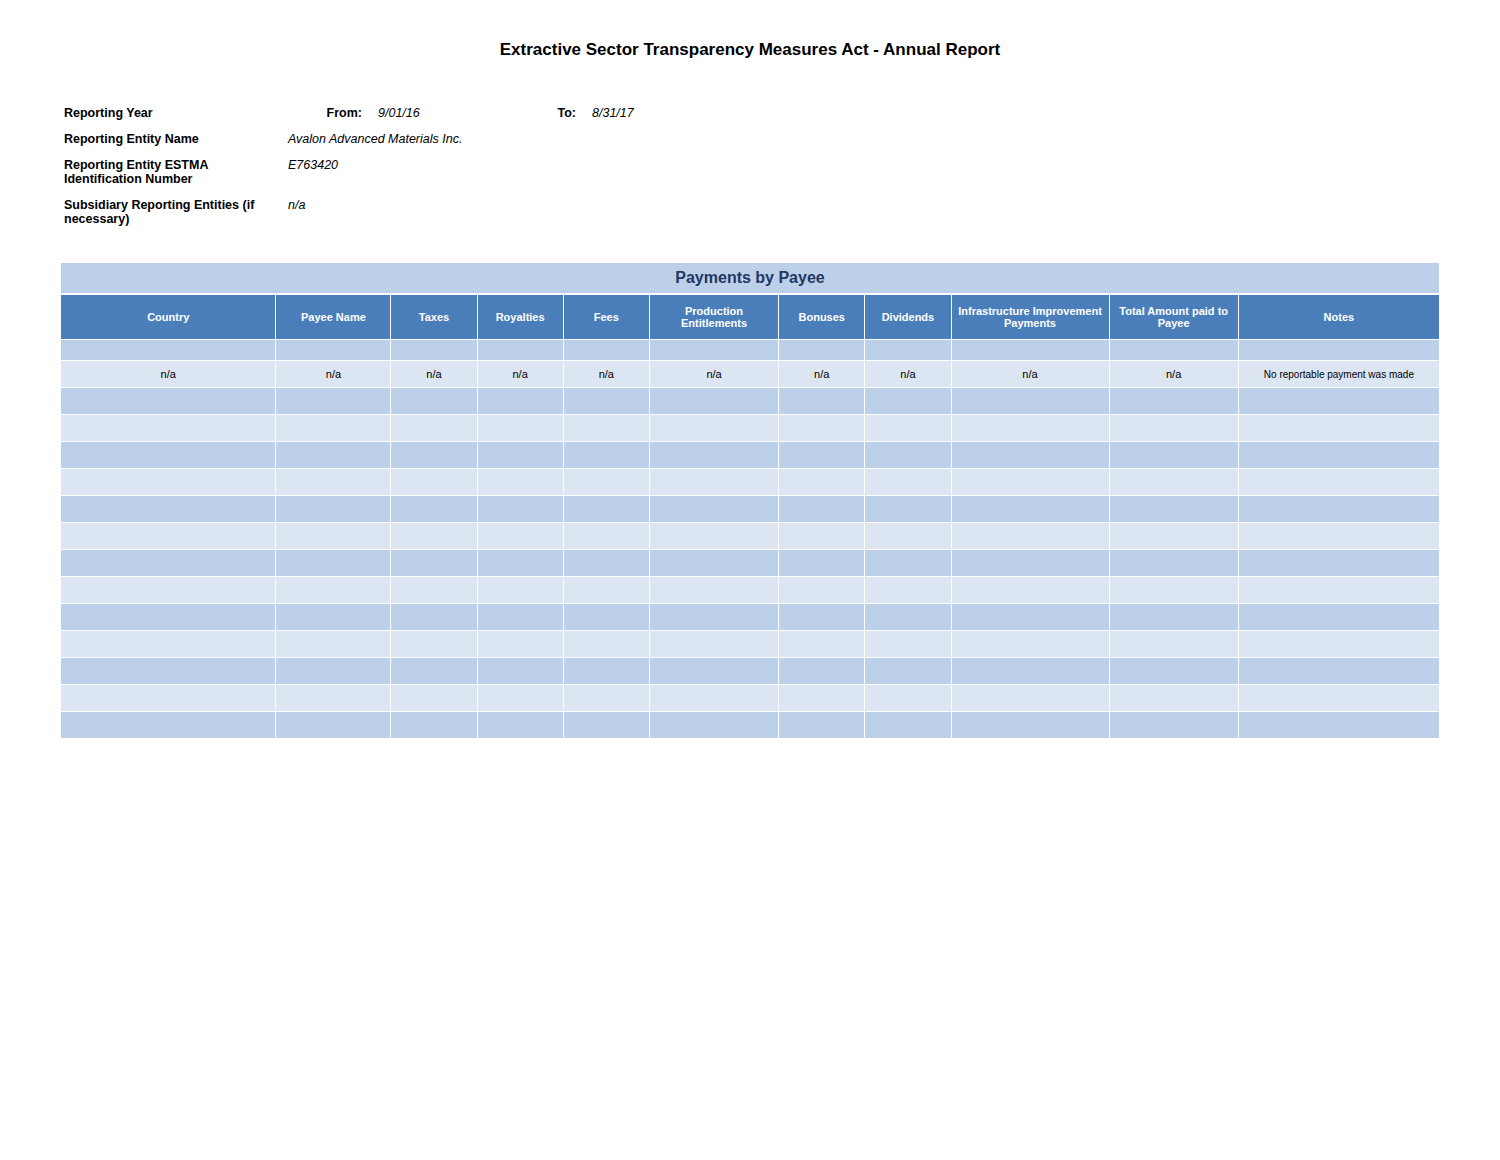Extractive Sector Transparency Measures Act - Annual Report
| Reporting Year | From: | 9/01/16 | To: | 8/31/17 | |
| Reporting Entity Name | Avalon Advanced Materials Inc. |
| Reporting Entity ESTMA Identification Number | E763420 |
| Subsidiary Reporting Entities (if necessary) | n/a |
Payments by Payee
| Country | Payee Name | Taxes | Royalties | Fees | Production Entitlements | Bonuses | Dividends | Infrastructure Improvement Payments | Total Amount paid to Payee | Notes |
| --- | --- | --- | --- | --- | --- | --- | --- | --- | --- | --- |
| n/a | n/a | n/a | n/a | n/a | n/a | n/a | n/a | n/a | n/a | No reportable payment was made |